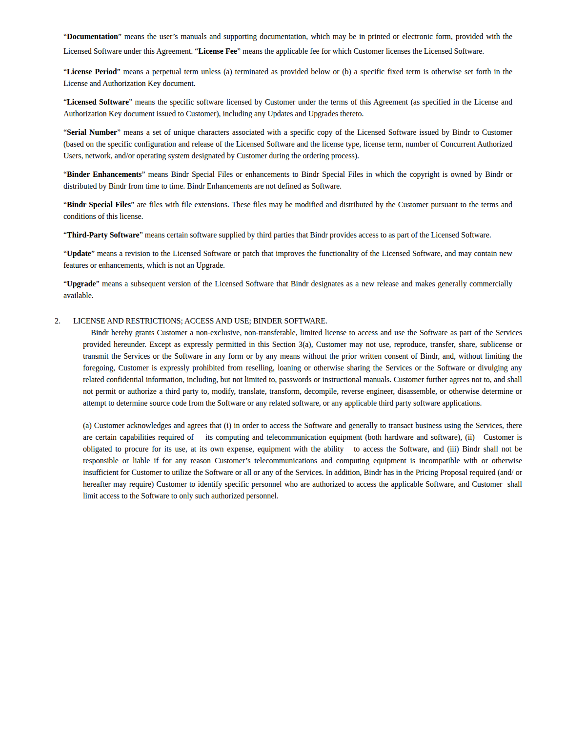“Documentation” means the user’s manuals and supporting documentation, which may be in printed or electronic form, provided with the Licensed Software under this Agreement. “License Fee” means the applicable fee for which Customer licenses the Licensed Software.
“License Period” means a perpetual term unless (a) terminated as provided below or (b) a specific fixed term is otherwise set forth in the License and Authorization Key document.
“Licensed Software” means the specific software licensed by Customer under the terms of this Agreement (as specified in the License and Authorization Key document issued to Customer), including any Updates and Upgrades thereto.
“Serial Number” means a set of unique characters associated with a specific copy of the Licensed Software issued by Bindr to Customer (based on the specific configuration and release of the Licensed Software and the license type, license term, number of Concurrent Authorized Users, network, and/or operating system designated by Customer during the ordering process).
“Binder Enhancements” means Bindr Special Files or enhancements to Bindr Special Files in which the copyright is owned by Bindr or distributed by Bindr from time to time. Bindr Enhancements are not defined as Software.
“Bindr Special Files” are files with file extensions. These files may be modified and distributed by the Customer pursuant to the terms and conditions of this license.
“Third-Party Software” means certain software supplied by third parties that Bindr provides access to as part of the Licensed Software.
“Update” means a revision to the Licensed Software or patch that improves the functionality of the Licensed Software, and may contain new features or enhancements, which is not an Upgrade.
“Upgrade” means a subsequent version of the Licensed Software that Bindr designates as a new release and makes generally commercially available.
LICENSE AND RESTRICTIONS; ACCESS AND USE; BINDER SOFTWARE.
Bindr hereby grants Customer a non-exclusive, non-transferable, limited license to access and use the Software as part of the Services provided hereunder. Except as expressly permitted in this Section 3(a), Customer may not use, reproduce, transfer, share, sublicense or transmit the Services or the Software in any form or by any means without the prior written consent of Bindr, and, without limiting the foregoing, Customer is expressly prohibited from reselling, loaning or otherwise sharing the Services or the Software or divulging any related confidential information, including, but not limited to, passwords or instructional manuals. Customer further agrees not to, and shall not permit or authorize a third party to, modify, translate, transform, decompile, reverse engineer, disassemble, or otherwise determine or attempt to determine source code from the Software or any related software, or any applicable third party software applications.
(a) Customer acknowledges and agrees that (i) in order to access the Software and generally to transact business using the Services, there are certain capabilities required of its computing and telecommunication equipment (both hardware and software), (ii) Customer is obligated to procure for its use, at its own expense, equipment with the ability to access the Software, and (iii) Bindr shall not be responsible or liable if for any reason Customer’s telecommunications and computing equipment is incompatible with or otherwise insufficient for Customer to utilize the Software or all or any of the Services. In addition, Bindr has in the Pricing Proposal required (and/ or hereafter may require) Customer to identify specific personnel who are authorized to access the applicable Software, and Customer shall limit access to the Software to only such authorized personnel.